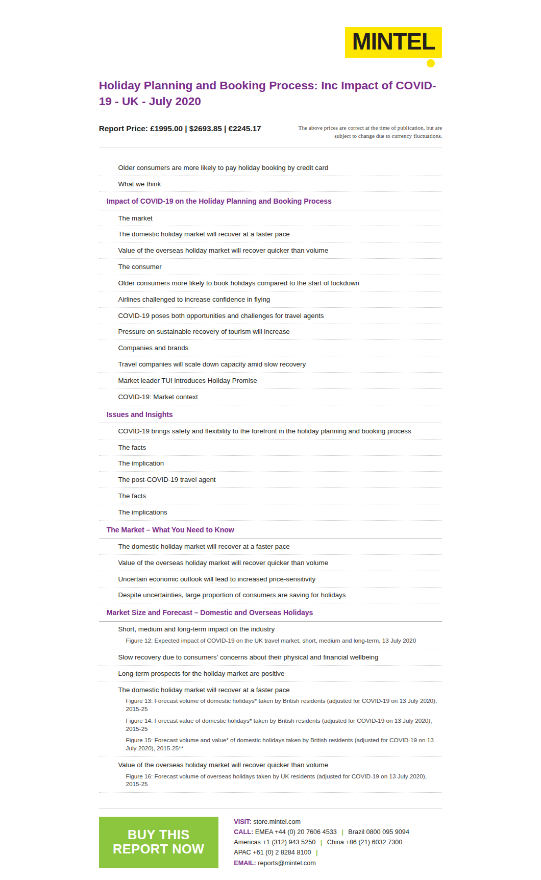MINTEL
Holiday Planning and Booking Process: Inc Impact of COVID-19 - UK - July 2020
Report Price: £1995.00 | $2693.85 | €2245.17
The above prices are correct at the time of publication, but are subject to change due to currency fluctuations.
Older consumers are more likely to pay holiday booking by credit card
What we think
Impact of COVID-19 on the Holiday Planning and Booking Process
The market
The domestic holiday market will recover at a faster pace
Value of the overseas holiday market will recover quicker than volume
The consumer
Older consumers more likely to book holidays compared to the start of lockdown
Airlines challenged to increase confidence in flying
COVID-19 poses both opportunities and challenges for travel agents
Pressure on sustainable recovery of tourism will increase
Companies and brands
Travel companies will scale down capacity amid slow recovery
Market leader TUI introduces Holiday Promise
COVID-19: Market context
Issues and Insights
COVID-19 brings safety and flexibility to the forefront in the holiday planning and booking process
The facts
The implication
The post-COVID-19 travel agent
The facts
The implications
The Market – What You Need to Know
The domestic holiday market will recover at a faster pace
Value of the overseas holiday market will recover quicker than volume
Uncertain economic outlook will lead to increased price-sensitivity
Despite uncertainties, large proportion of consumers are saving for holidays
Market Size and Forecast – Domestic and Overseas Holidays
Short, medium and long-term impact on the industry
Figure 12: Expected impact of COVID-19 on the UK travel market, short, medium and long-term, 13 July 2020
Slow recovery due to consumers’ concerns about their physical and financial wellbeing
Long-term prospects for the holiday market are positive
The domestic holiday market will recover at a faster pace
Figure 13: Forecast volume of domestic holidays* taken by British residents (adjusted for COVID-19 on 13 July 2020), 2015-25
Figure 14: Forecast value of domestic holidays* taken by British residents (adjusted for COVID-19 on 13 July 2020), 2015-25
Figure 15: Forecast volume and value* of domestic holidays taken by British residents (adjusted for COVID-19 on 13 July 2020), 2015-25**
Value of the overseas holiday market will recover quicker than volume
Figure 16: Forecast volume of overseas holidays taken by UK residents (adjusted for COVID-19 on 13 July 2020), 2015-25
BUY THIS
REPORT NOW
VISIT: store.mintel.com
CALL: EMEA +44 (0) 20 7606 4533 | Brazil 0800 095 9094
Americas +1 (312) 943 5250 | China +86 (21) 6032 7300
APAC +61 (0) 2 8284 8100 |
EMAIL: reports@mintel.com